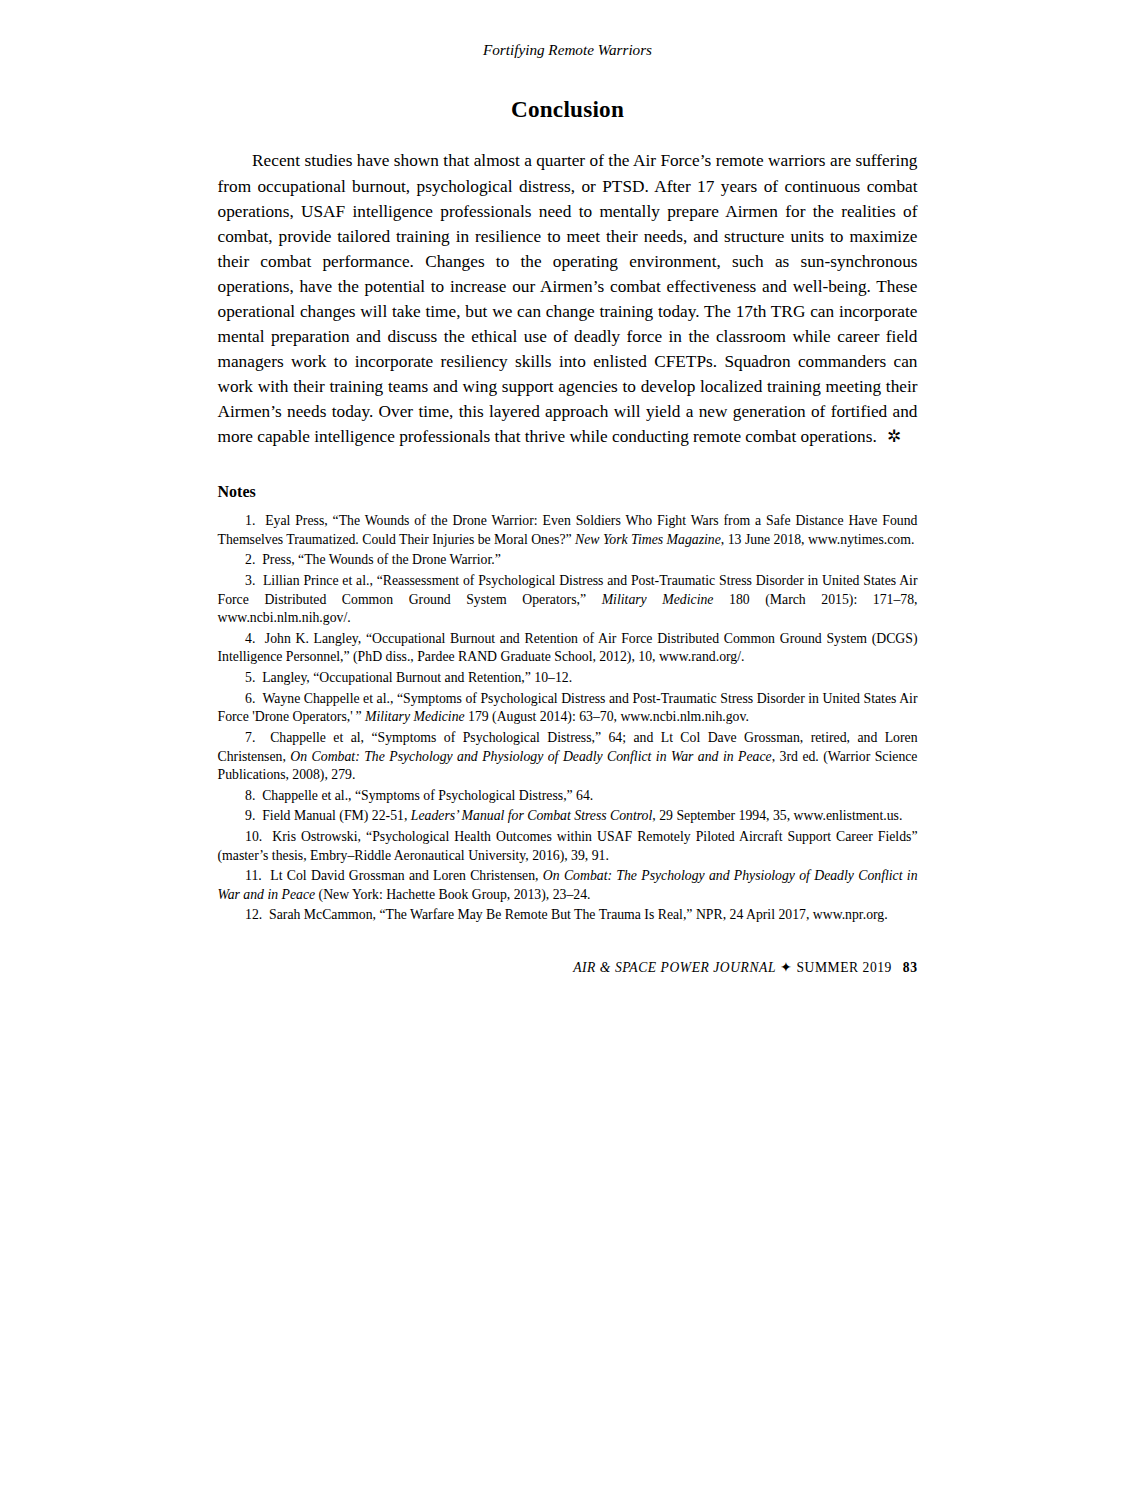Fortifying Remote Warriors
Conclusion
Recent studies have shown that almost a quarter of the Air Force’s remote warriors are suffering from occupational burnout, psychological distress, or PTSD. After 17 years of continuous combat operations, USAF intelligence professionals need to mentally prepare Airmen for the realities of combat, provide tailored training in resilience to meet their needs, and structure units to maximize their combat performance. Changes to the operating environment, such as sun-synchronous operations, have the potential to increase our Airmen’s combat effectiveness and well-being. These operational changes will take time, but we can change training today. The 17th TRG can incorporate mental preparation and discuss the ethical use of deadly force in the classroom while career field managers work to incorporate resiliency skills into enlisted CFETPs. Squadron commanders can work with their training teams and wing support agencies to develop localized training meeting their Airmen’s needs today. Over time, this layered approach will yield a new generation of fortified and more capable intelligence professionals that thrive while conducting remote combat operations.✲
Notes
Eyal Press, “The Wounds of the Drone Warrior: Even Soldiers Who Fight Wars from a Safe Distance Have Found Themselves Traumatized. Could Their Injuries be Moral Ones?” New York Times Magazine, 13 June 2018, www.nytimes.com.
Press, “The Wounds of the Drone Warrior.”
Lillian Prince et al., “Reassessment of Psychological Distress and Post-Traumatic Stress Disorder in United States Air Force Distributed Common Ground System Operators,” Military Medicine 180 (March 2015): 171–78, www.ncbi.nlm.nih.gov/.
John K. Langley, “Occupational Burnout and Retention of Air Force Distributed Common Ground System (DCGS) Intelligence Personnel,” (PhD diss., Pardee RAND Graduate School, 2012), 10, www.rand.org/.
Langley, “Occupational Burnout and Retention,” 10–12.
Wayne Chappelle et al., “Symptoms of Psychological Distress and Post-Traumatic Stress Disorder in United States Air Force 'Drone Operators,' ” Military Medicine 179 (August 2014): 63–70, www.ncbi.nlm.nih.gov.
Chappelle et al, “Symptoms of Psychological Distress,” 64; and Lt Col Dave Grossman, retired, and Loren Christensen, On Combat: The Psychology and Physiology of Deadly Conflict in War and in Peace, 3rd ed. (Warrior Science Publications, 2008), 279.
Chappelle et al., “Symptoms of Psychological Distress,” 64.
Field Manual (FM) 22-51, Leaders’ Manual for Combat Stress Control, 29 September 1994, 35, www.enlistment.us.
Kris Ostrowski, “Psychological Health Outcomes within USAF Remotely Piloted Aircraft Support Career Fields” (master’s thesis, Embry–Riddle Aeronautical University, 2016), 39, 91.
Lt Col David Grossman and Loren Christensen, On Combat: The Psychology and Physiology of Deadly Conflict in War and in Peace (New York: Hachette Book Group, 2013), 23–24.
Sarah McCammon, “The Warfare May Be Remote But The Trauma Is Real,” NPR, 24 April 2017, www.npr.org.
AIR & SPACE POWER JOURNAL ✦ SUMMER 201983